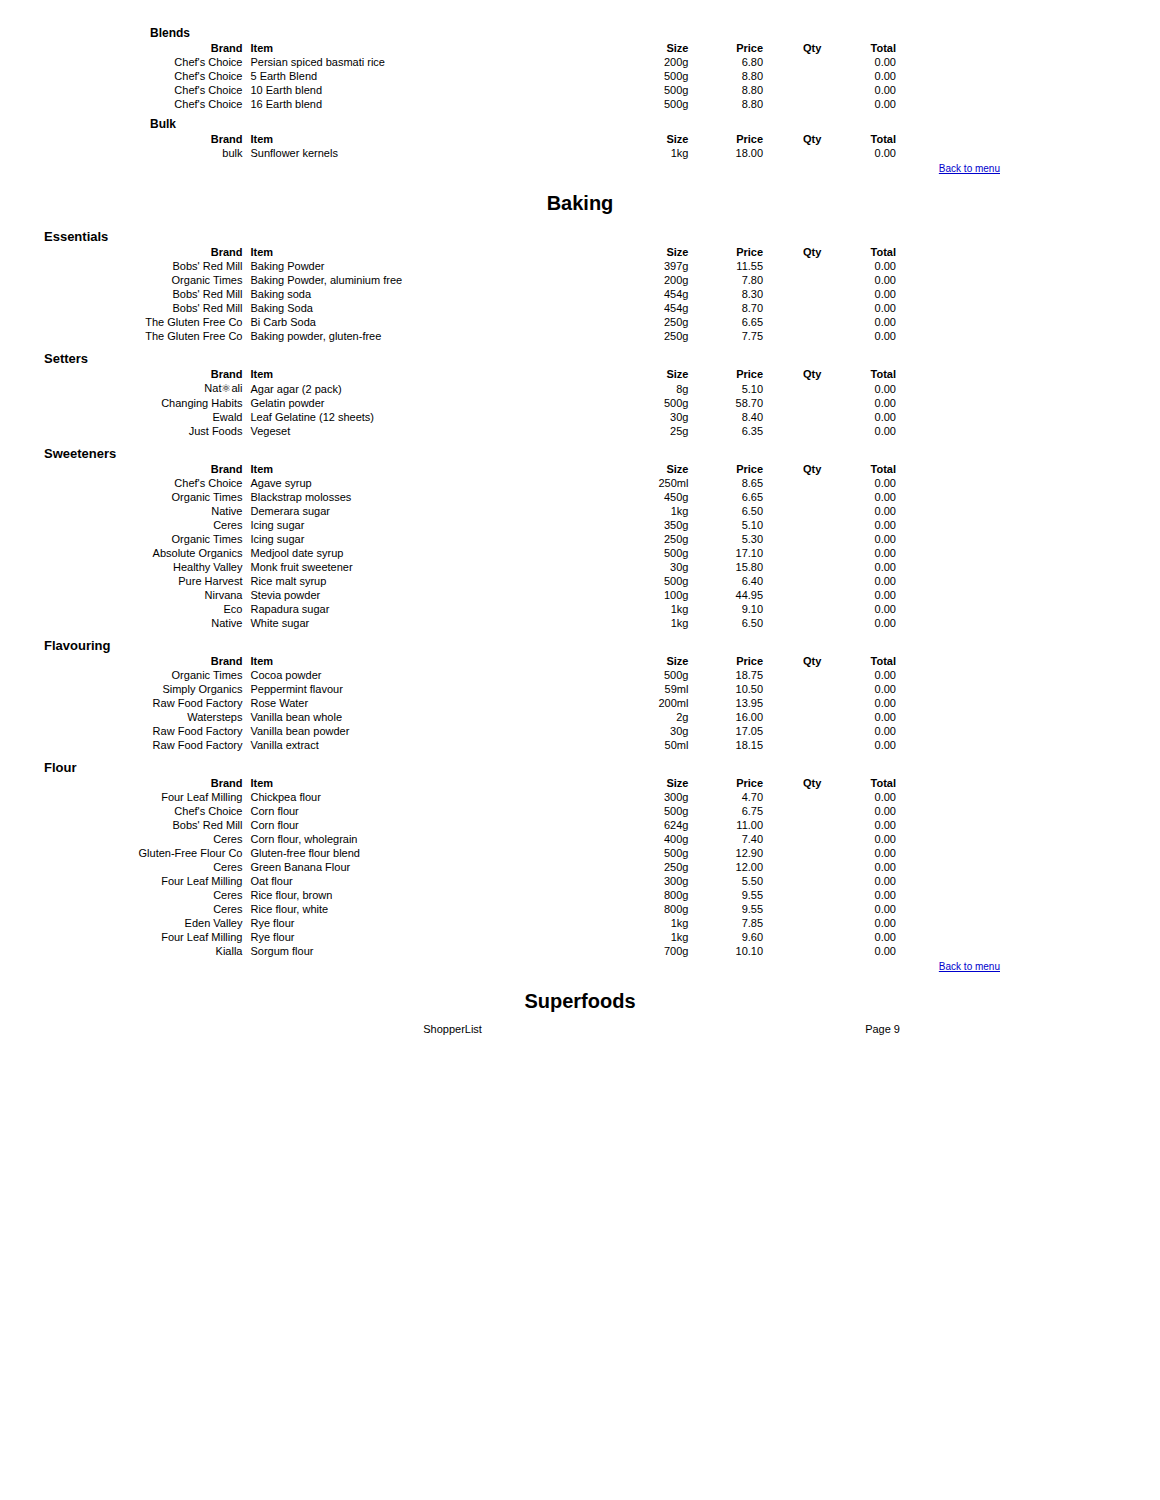| Blends |
| Brand | Item | Size | Price | Qty | Total |
| Chef's Choice | Persian spiced basmati rice | 200g | 6.80 | | 0.00 |
| Chef's Choice | 5 Earth Blend | 500g | 8.80 | | 0.00 |
| Chef's Choice | 10 Earth blend | 500g | 8.80 | | 0.00 |
| Chef's Choice | 16 Earth blend | 500g | 8.80 | | 0.00 |
| Bulk |
| Brand | Item | Size | Price | Qty | Total |
| bulk | Sunflower kernels | 1kg | 18.00 | | 0.00 |
Back to menu
Baking
| Essentials |
| Brand | Item | Size | Price | Qty | Total |
| Bobs' Red Mill | Baking Powder | 397g | 11.55 | | 0.00 |
| Organic Times | Baking Powder, aluminium free | 200g | 7.80 | | 0.00 |
| Bobs' Red Mill | Baking soda | 454g | 8.30 | | 0.00 |
| Bobs' Red Mill | Baking Soda | 454g | 8.70 | | 0.00 |
| The Gluten Free Co | Bi Carb Soda | 250g | 6.65 | | 0.00 |
| The Gluten Free Co | Baking powder, gluten-free | 250g | 7.75 | | 0.00 |
| Setters |
| Brand | Item | Size | Price | Qty | Total |
| Nat⚛ali | Agar agar (2 pack) | 8g | 5.10 | | 0.00 |
| Changing Habits | Gelatin powder | 500g | 58.70 | | 0.00 |
| Ewald | Leaf Gelatine (12 sheets) | 30g | 8.40 | | 0.00 |
| Just Foods | Vegeset | 25g | 6.35 | | 0.00 |
| Sweeteners |
| Brand | Item | Size | Price | Qty | Total |
| Chef's Choice | Agave syrup | 250ml | 8.65 | | 0.00 |
| Organic Times | Blackstrap molosses | 450g | 6.65 | | 0.00 |
| Native | Demerara sugar | 1kg | 6.50 | | 0.00 |
| Ceres | Icing sugar | 350g | 5.10 | | 0.00 |
| Organic Times | Icing sugar | 250g | 5.30 | | 0.00 |
| Absolute Organics | Medjool date syrup | 500g | 17.10 | | 0.00 |
| Healthy Valley | Monk fruit sweetener | 30g | 15.80 | | 0.00 |
| Pure Harvest | Rice malt syrup | 500g | 6.40 | | 0.00 |
| Nirvana | Stevia powder | 100g | 44.95 | | 0.00 |
| Eco | Rapadura sugar | 1kg | 9.10 | | 0.00 |
| Native | White sugar | 1kg | 6.50 | | 0.00 |
| Flavouring |
| Brand | Item | Size | Price | Qty | Total |
| Organic Times | Cocoa powder | 500g | 18.75 | | 0.00 |
| Simply Organics | Peppermint flavour | 59ml | 10.50 | | 0.00 |
| Raw Food Factory | Rose Water | 200ml | 13.95 | | 0.00 |
| Watersteps | Vanilla bean whole | 2g | 16.00 | | 0.00 |
| Raw Food Factory | Vanilla bean powder | 30g | 17.05 | | 0.00 |
| Raw Food Factory | Vanilla extract | 50ml | 18.15 | | 0.00 |
| Flour |
| Brand | Item | Size | Price | Qty | Total |
| Four Leaf Milling | Chickpea flour | 300g | 4.70 | | 0.00 |
| Chef's Choice | Corn flour | 500g | 6.75 | | 0.00 |
| Bobs' Red Mill | Corn flour | 624g | 11.00 | | 0.00 |
| Ceres | Corn flour, wholegrain | 400g | 7.40 | | 0.00 |
| Gluten-Free Flour Co | Gluten-free flour blend | 500g | 12.90 | | 0.00 |
| Ceres | Green Banana Flour | 250g | 12.00 | | 0.00 |
| Four Leaf Milling | Oat flour | 300g | 5.50 | | 0.00 |
| Ceres | Rice flour, brown | 800g | 9.55 | | 0.00 |
| Ceres | Rice flour, white | 800g | 9.55 | | 0.00 |
| Eden Valley | Rye flour | 1kg | 7.85 | | 0.00 |
| Four Leaf Milling | Rye flour | 1kg | 9.60 | | 0.00 |
| Kialla | Sorgum flour | 700g | 10.10 | | 0.00 |
Back to menu
Superfoods
ShopperList
Page 9